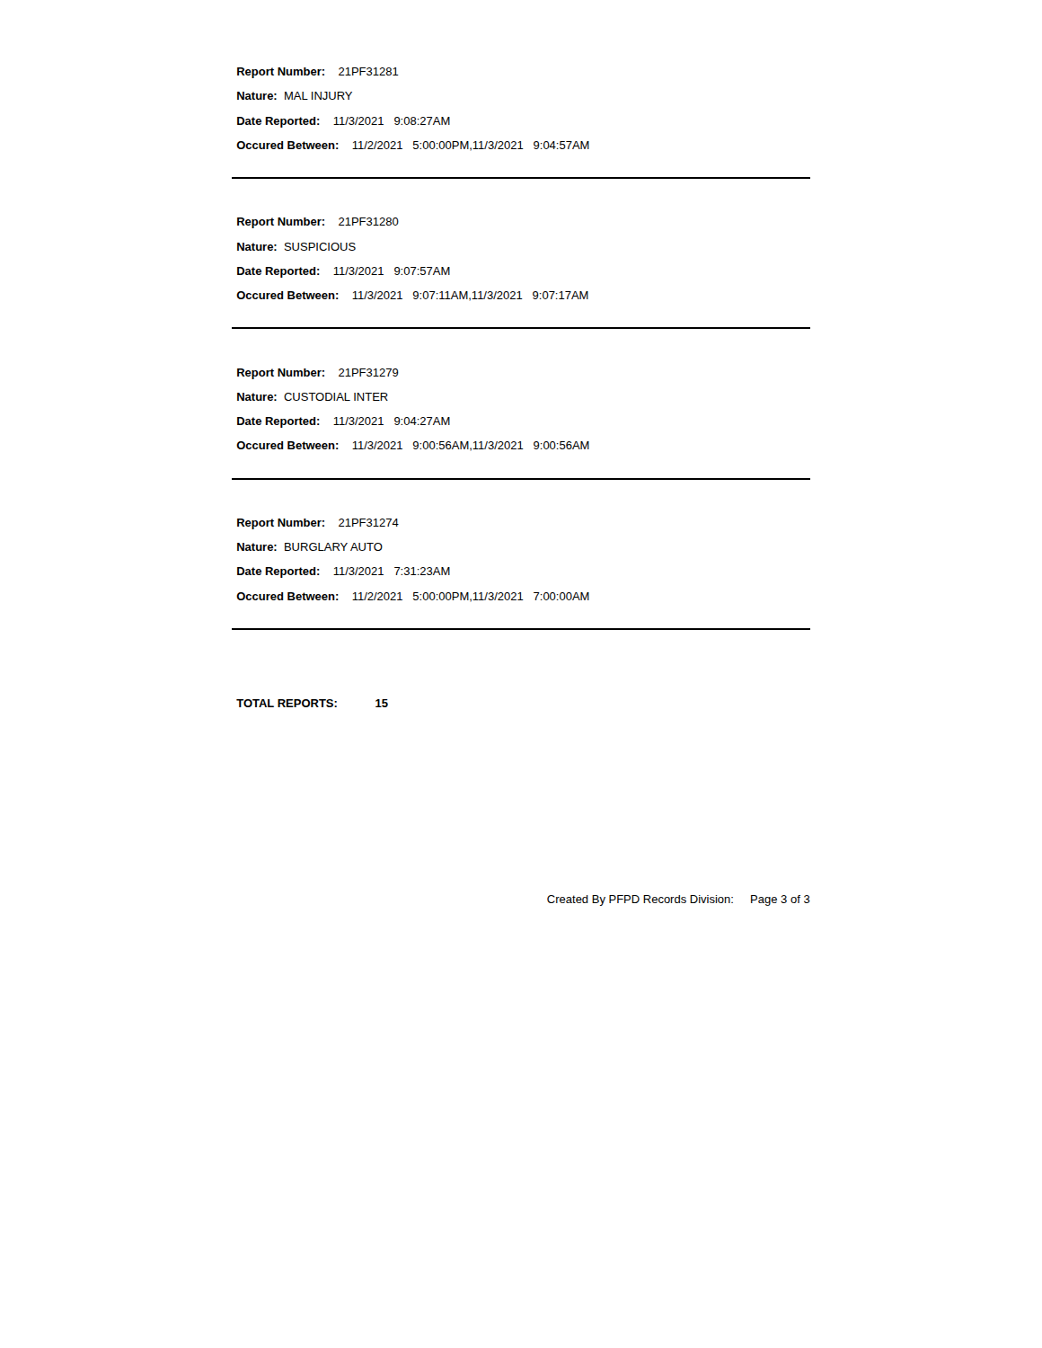Report Number: 21PF31281
Nature: MAL INJURY
Date Reported: 11/3/2021 9:08:27AM
Occured Between: 11/2/2021 5:00:00PM,11/3/2021 9:04:57AM
Report Number: 21PF31280
Nature: SUSPICIOUS
Date Reported: 11/3/2021 9:07:57AM
Occured Between: 11/3/2021 9:07:11AM,11/3/2021 9:07:17AM
Report Number: 21PF31279
Nature: CUSTODIAL INTER
Date Reported: 11/3/2021 9:04:27AM
Occured Between: 11/3/2021 9:00:56AM,11/3/2021 9:00:56AM
Report Number: 21PF31274
Nature: BURGLARY AUTO
Date Reported: 11/3/2021 7:31:23AM
Occured Between: 11/2/2021 5:00:00PM,11/3/2021 7:00:00AM
TOTAL REPORTS: 15
Created By PFPD Records Division:Page 3 of 3